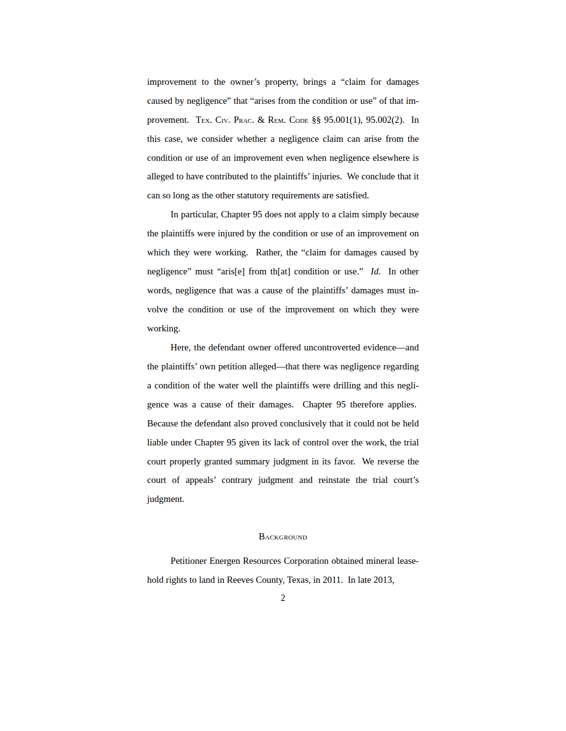improvement to the owner’s property, brings a “claim for damages caused by negligence” that “arises from the condition or use” of that improvement. Tex. Civ. Prac. & Rem. Code §§ 95.001(1), 95.002(2). In this case, we consider whether a negligence claim can arise from the condition or use of an improvement even when negligence elsewhere is alleged to have contributed to the plaintiffs’ injuries. We conclude that it can so long as the other statutory requirements are satisfied.
In particular, Chapter 95 does not apply to a claim simply because the plaintiffs were injured by the condition or use of an improvement on which they were working. Rather, the “claim for damages caused by negligence” must “aris[e] from th[at] condition or use.” Id. In other words, negligence that was a cause of the plaintiffs’ damages must involve the condition or use of the improvement on which they were working.
Here, the defendant owner offered uncontroverted evidence—and the plaintiffs’ own petition alleged—that there was negligence regarding a condition of the water well the plaintiffs were drilling and this negligence was a cause of their damages. Chapter 95 therefore applies. Because the defendant also proved conclusively that it could not be held liable under Chapter 95 given its lack of control over the work, the trial court properly granted summary judgment in its favor. We reverse the court of appeals’ contrary judgment and reinstate the trial court’s judgment.
Background
Petitioner Energen Resources Corporation obtained mineral leasehold rights to land in Reeves County, Texas, in 2011. In late 2013,
2